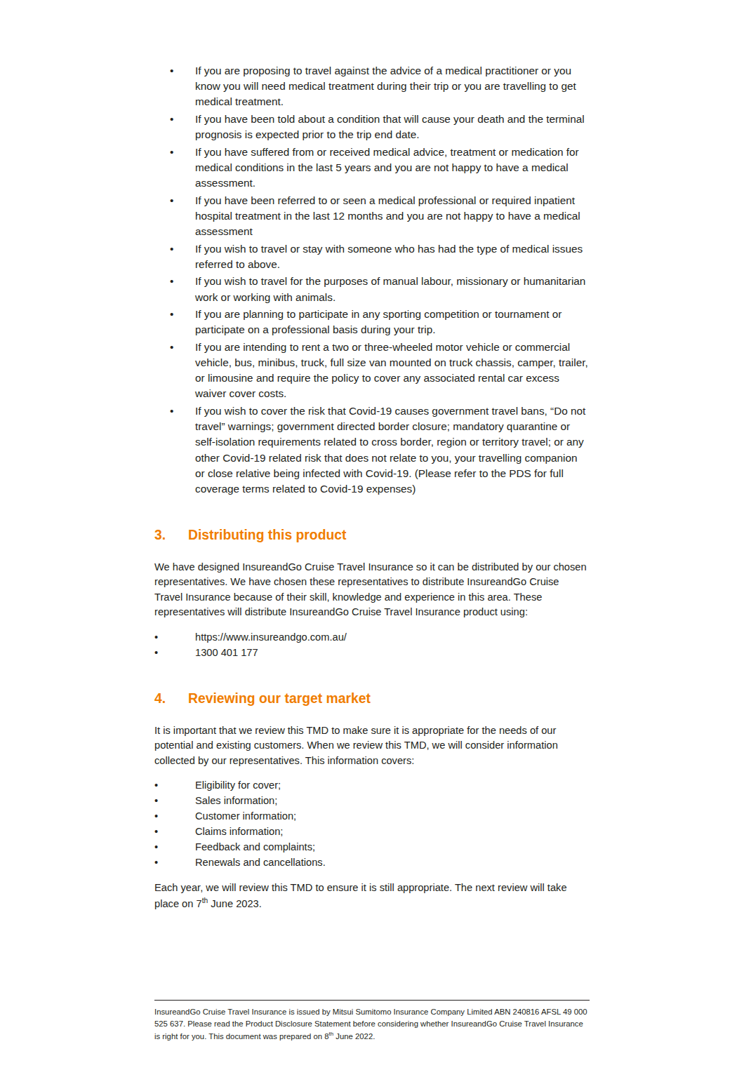If you are proposing to travel against the advice of a medical practitioner or you know you will need medical treatment during their trip or you are travelling to get medical treatment.
If you have been told about a condition that will cause your death and the terminal prognosis is expected prior to the trip end date.
If you have suffered from or received medical advice, treatment or medication for medical conditions in the last 5 years and you are not happy to have a medical assessment.
If you have been referred to or seen a medical professional or required inpatient hospital treatment in the last 12 months and you are not happy to have a medical assessment
If you wish to travel or stay with someone who has had the type of medical issues referred to above.
If you wish to travel for the purposes of manual labour, missionary or humanitarian work or working with animals.
If you are planning to participate in any sporting competition or tournament or participate on a professional basis during your trip.
If you are intending to rent a two or three-wheeled motor vehicle or commercial vehicle, bus, minibus, truck, full size van mounted on truck chassis, camper, trailer, or limousine and require the policy to cover any associated rental car excess waiver cover costs.
If you wish to cover the risk that Covid-19 causes government travel bans, “Do not travel” warnings; government directed border closure; mandatory quarantine or self-isolation requirements related to cross border, region or territory travel; or any other Covid-19 related risk that does not relate to you, your travelling companion or close relative being infected with Covid-19. (Please refer to the PDS for full coverage terms related to Covid-19 expenses)
3. Distributing this product
We have designed InsureandGo Cruise Travel Insurance so it can be distributed by our chosen representatives. We have chosen these representatives to distribute InsureandGo Cruise Travel Insurance because of their skill, knowledge and experience in this area. These representatives will distribute InsureandGo Cruise Travel Insurance product using:
https://www.insureandgo.com.au/
1300 401 177
4. Reviewing our target market
It is important that we review this TMD to make sure it is appropriate for the needs of our potential and existing customers. When we review this TMD, we will consider information collected by our representatives. This information covers:
Eligibility for cover;
Sales information;
Customer information;
Claims information;
Feedback and complaints;
Renewals and cancellations.
Each year, we will review this TMD to ensure it is still appropriate. The next review will take place on 7th June 2023.
InsureandGo Cruise Travel Insurance is issued by Mitsui Sumitomo Insurance Company Limited ABN 240816 AFSL 49 000 525 637. Please read the Product Disclosure Statement before considering whether InsureandGo Cruise Travel Insurance is right for you. This document was prepared on 8th June 2022.